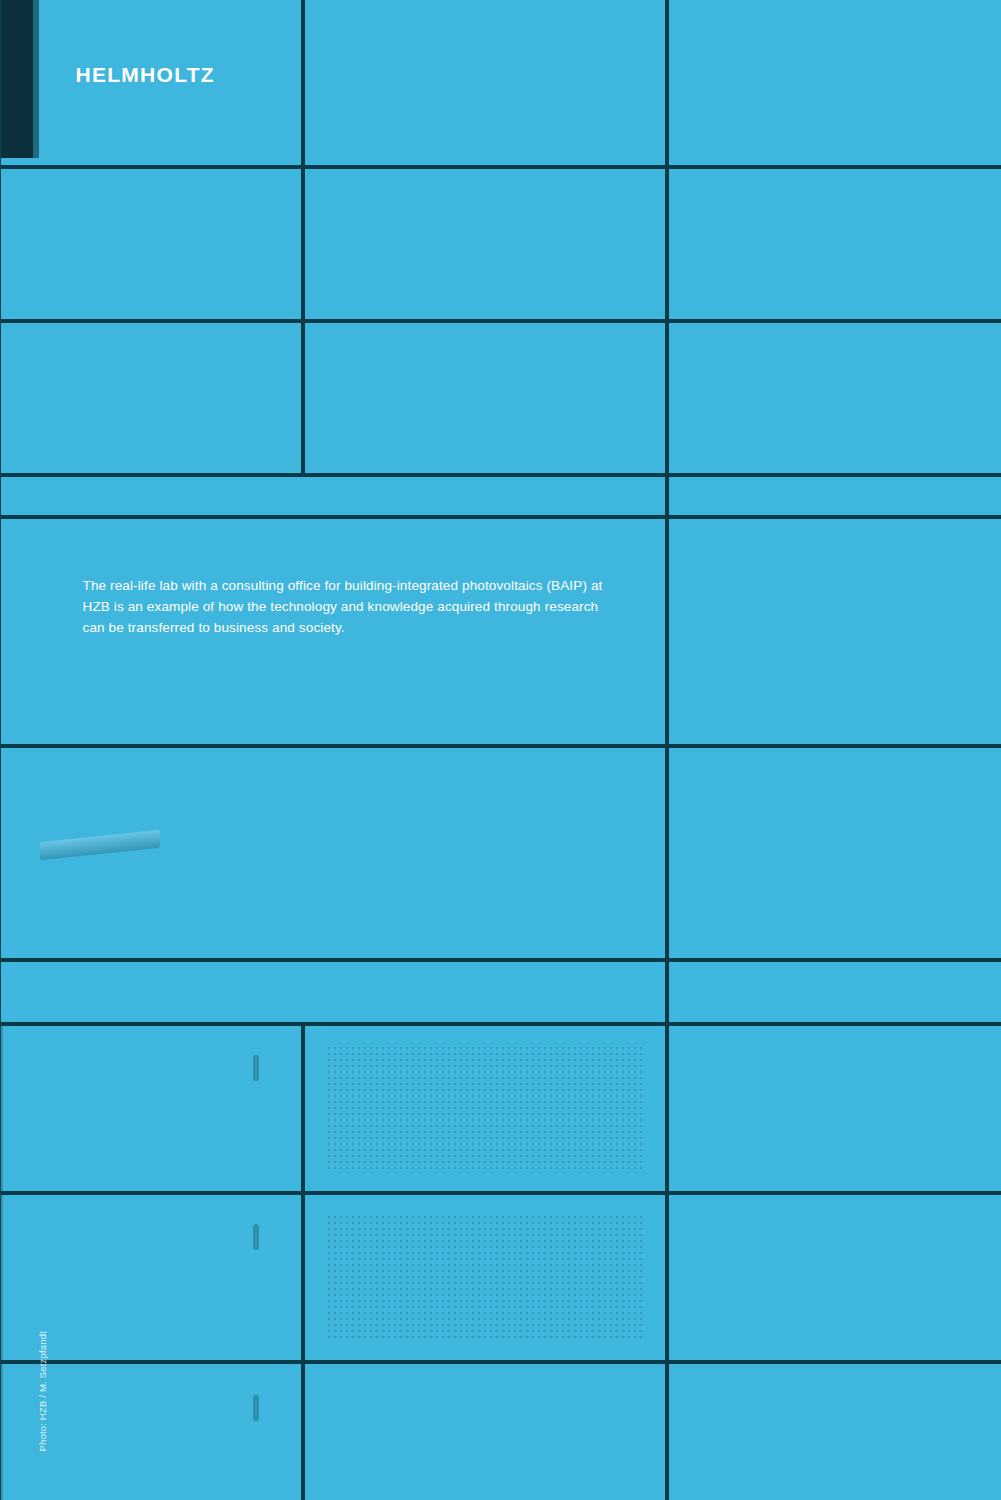Helmholtz
The real-life lab with a consulting office for building-integrated photovoltaics (BAIP) at HZB is an example of how the technology and knowledge acquired through research can be transferred to business and society.
Photo: HZB / M. Setzpfandt